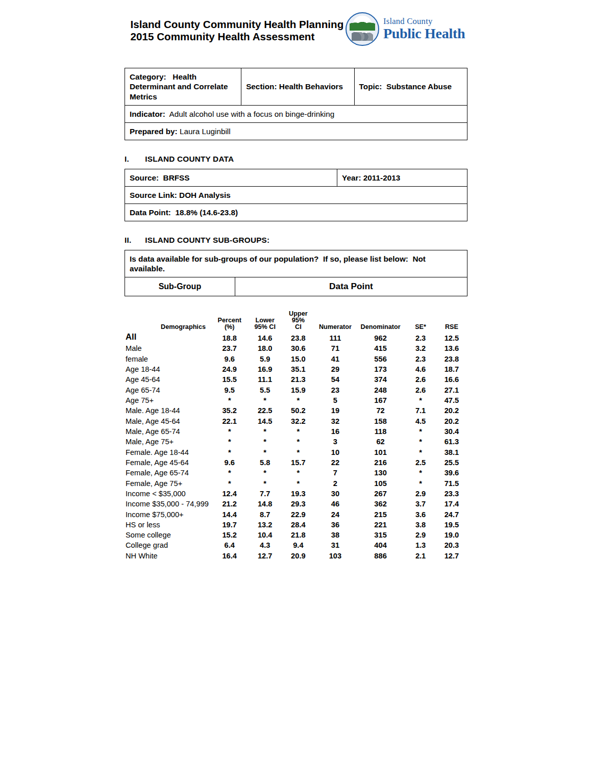Island County Community Health Planning
2015 Community Health Assessment
Island County
Public Health
| Category: Health Determinant and Correlate Metrics | Section: Health Behaviors | Topic: Substance Abuse |
| Indicator: Adult alcohol use with a focus on binge-drinking |
| Prepared by: Laura Luginbill |
I. ISLAND COUNTY DATA
| Source: BRFSS | Year: 2011-2013 |
| Source Link: DOH Analysis |
| Data Point: 18.8% (14.6-23.8) |
II. ISLAND COUNTY SUB-GROUPS:
| Is data available for sub-groups of our population? If so, please list below: Not available. |
| Sub-Group | Data Point |
| Demographics | Percent (%) | Lower 95% CI | Upper 95% CI | Numerator | Denominator | SE* | RSE |
| --- | --- | --- | --- | --- | --- | --- | --- |
| All | 18.8 | 14.6 | 23.8 | 111 | 962 | 2.3 | 12.5 |
| Male | 23.7 | 18.0 | 30.6 | 71 | 415 | 3.2 | 13.6 |
| female | 9.6 | 5.9 | 15.0 | 41 | 556 | 2.3 | 23.8 |
| Age 18-44 | 24.9 | 16.9 | 35.1 | 29 | 173 | 4.6 | 18.7 |
| Age 45-64 | 15.5 | 11.1 | 21.3 | 54 | 374 | 2.6 | 16.6 |
| Age 65-74 | 9.5 | 5.5 | 15.9 | 23 | 248 | 2.6 | 27.1 |
| Age 75+ | * | * | * | 5 | 167 | * | 47.5 |
| Male. Age 18-44 | 35.2 | 22.5 | 50.2 | 19 | 72 | 7.1 | 20.2 |
| Male, Age 45-64 | 22.1 | 14.5 | 32.2 | 32 | 158 | 4.5 | 20.2 |
| Male, Age 65-74 | * | * | * | 16 | 118 | * | 30.4 |
| Male, Age 75+ | * | * | * | 3 | 62 | * | 61.3 |
| Female. Age 18-44 | * | * | * | 10 | 101 | * | 38.1 |
| Female, Age 45-64 | 9.6 | 5.8 | 15.7 | 22 | 216 | 2.5 | 25.5 |
| Female, Age 65-74 | * | * | * | 7 | 130 | * | 39.6 |
| Female, Age 75+ | * | * | * | 2 | 105 | * | 71.5 |
| Income < $35,000 | 12.4 | 7.7 | 19.3 | 30 | 267 | 2.9 | 23.3 |
| Income $35,000 - 74,999 | 21.2 | 14.8 | 29.3 | 46 | 362 | 3.7 | 17.4 |
| Income $75,000+ | 14.4 | 8.7 | 22.9 | 24 | 215 | 3.6 | 24.7 |
| HS or less | 19.7 | 13.2 | 28.4 | 36 | 221 | 3.8 | 19.5 |
| Some college | 15.2 | 10.4 | 21.8 | 38 | 315 | 2.9 | 19.0 |
| College grad | 6.4 | 4.3 | 9.4 | 31 | 404 | 1.3 | 20.3 |
| NH White | 16.4 | 12.7 | 20.9 | 103 | 886 | 2.1 | 12.7 |